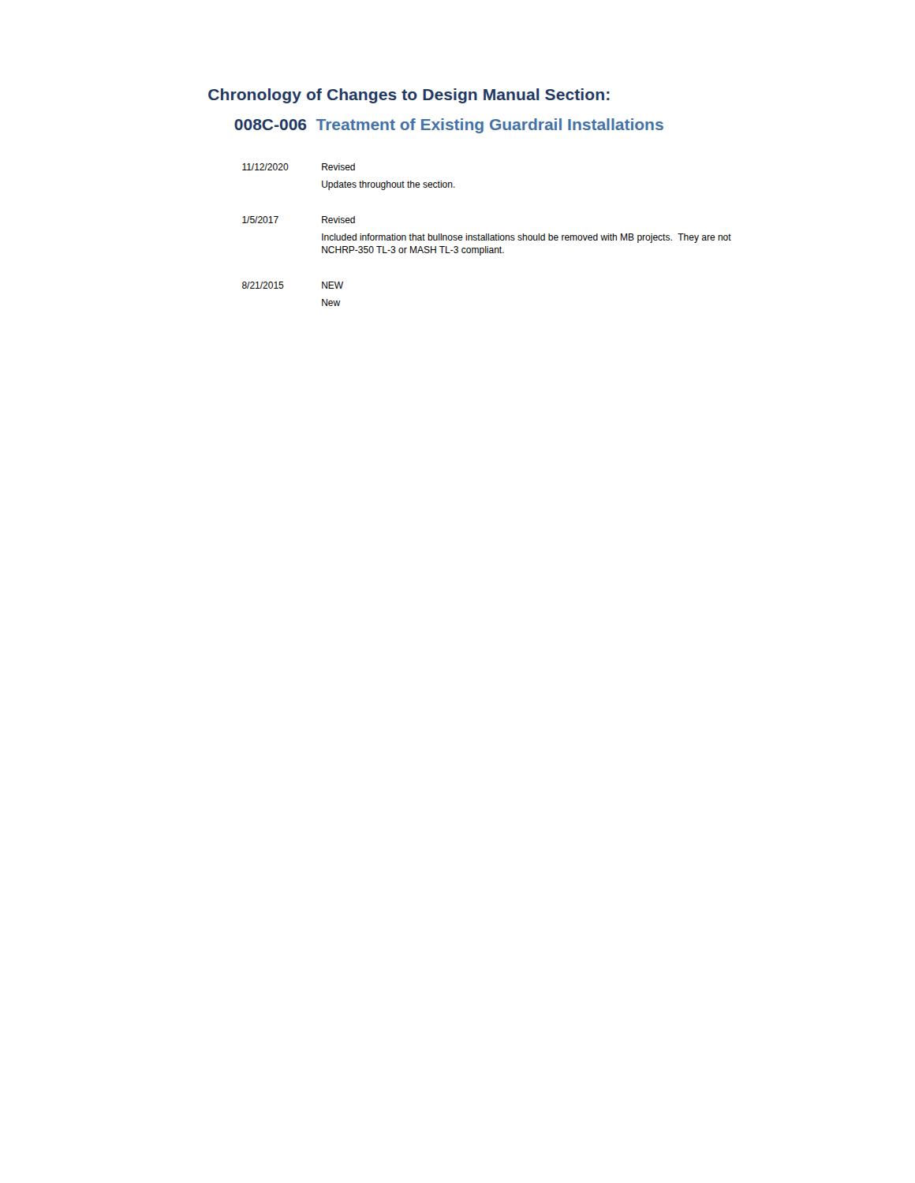Chronology of Changes to Design Manual Section:
008C-006 Treatment of Existing Guardrail Installations
| 11/12/2020 | Revised Updates throughout the section. |
| 1/5/2017 | Revised Included information that bullnose installations should be removed with MB projects. They are not NCHRP-350 TL-3 or MASH TL-3 compliant. |
| 8/21/2015 | NEW New |